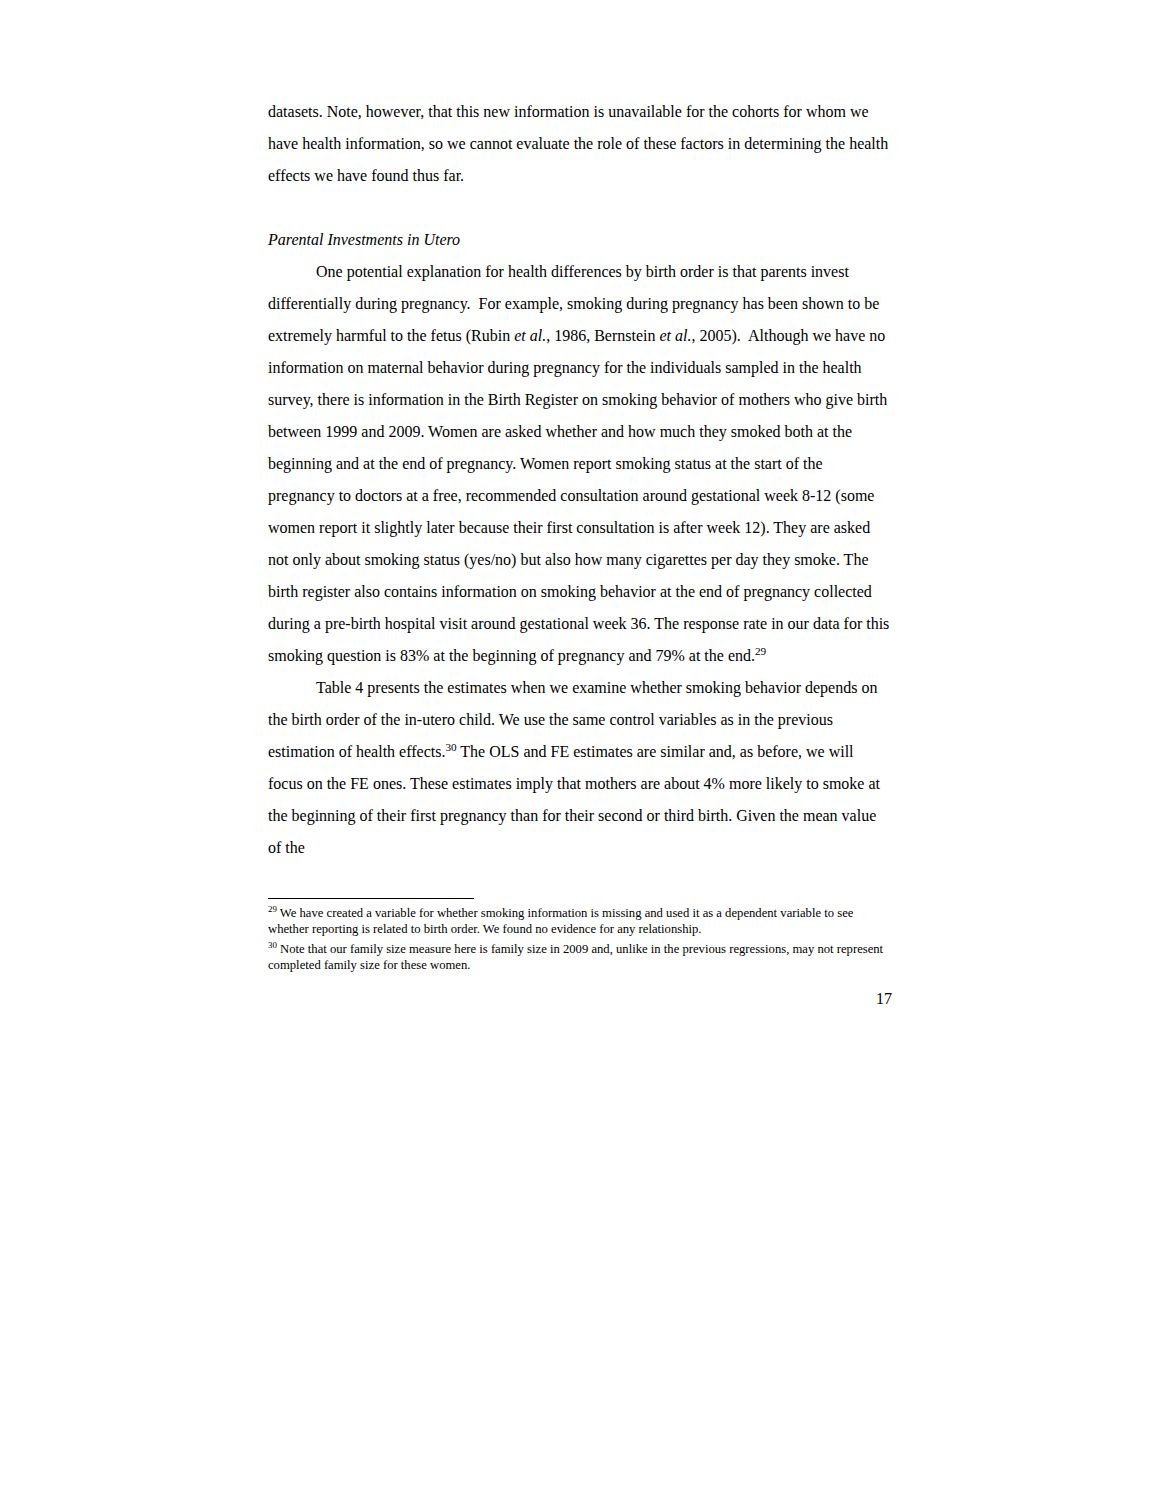datasets. Note, however, that this new information is unavailable for the cohorts for whom we have health information, so we cannot evaluate the role of these factors in determining the health effects we have found thus far.
Parental Investments in Utero
One potential explanation for health differences by birth order is that parents invest differentially during pregnancy. For example, smoking during pregnancy has been shown to be extremely harmful to the fetus (Rubin et al., 1986, Bernstein et al., 2005). Although we have no information on maternal behavior during pregnancy for the individuals sampled in the health survey, there is information in the Birth Register on smoking behavior of mothers who give birth between 1999 and 2009. Women are asked whether and how much they smoked both at the beginning and at the end of pregnancy. Women report smoking status at the start of the pregnancy to doctors at a free, recommended consultation around gestational week 8-12 (some women report it slightly later because their first consultation is after week 12). They are asked not only about smoking status (yes/no) but also how many cigarettes per day they smoke. The birth register also contains information on smoking behavior at the end of pregnancy collected during a pre-birth hospital visit around gestational week 36. The response rate in our data for this smoking question is 83% at the beginning of pregnancy and 79% at the end.29
Table 4 presents the estimates when we examine whether smoking behavior depends on the birth order of the in-utero child. We use the same control variables as in the previous estimation of health effects.30 The OLS and FE estimates are similar and, as before, we will focus on the FE ones. These estimates imply that mothers are about 4% more likely to smoke at the beginning of their first pregnancy than for their second or third birth. Given the mean value of the
29 We have created a variable for whether smoking information is missing and used it as a dependent variable to see whether reporting is related to birth order. We found no evidence for any relationship.
30 Note that our family size measure here is family size in 2009 and, unlike in the previous regressions, may not represent completed family size for these women.
17